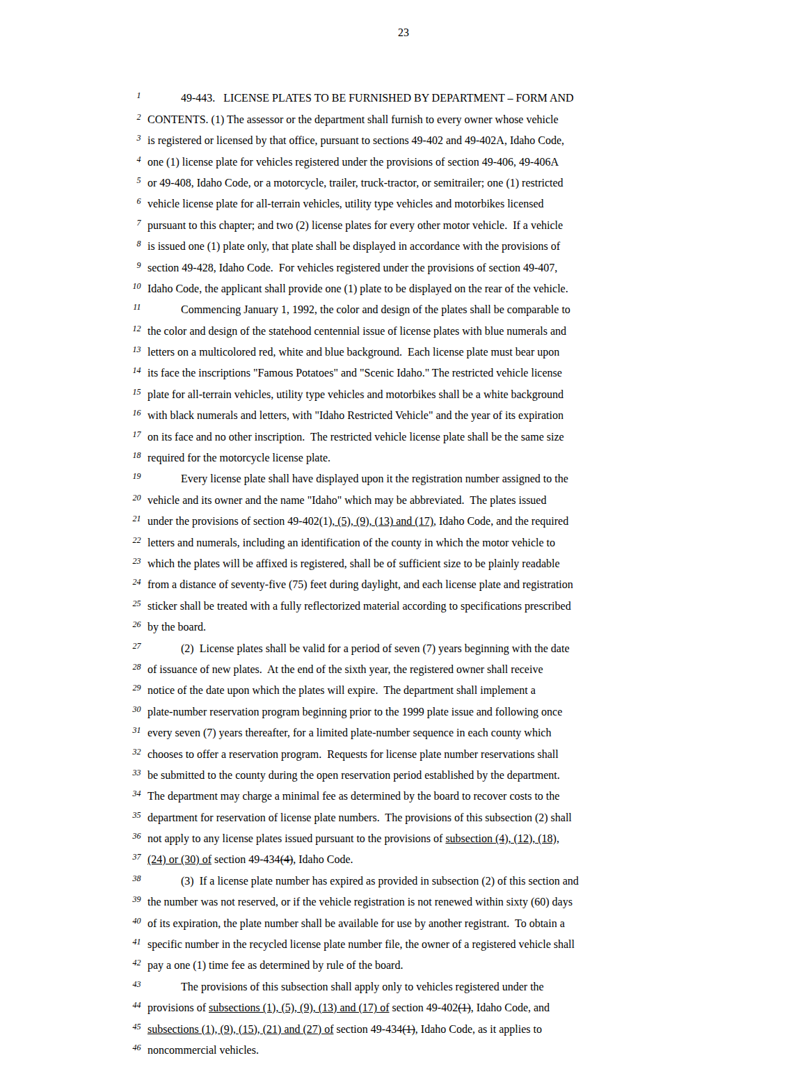23
49-443. LICENSE PLATES TO BE FURNISHED BY DEPARTMENT – FORM AND
CONTENTS. (1) The assessor or the department shall furnish to every owner whose vehicle
is registered or licensed by that office, pursuant to sections 49-402 and 49-402A, Idaho Code,
one (1) license plate for vehicles registered under the provisions of section 49-406, 49-406A
or 49-408, Idaho Code, or a motorcycle, trailer, truck-tractor, or semitrailer; one (1) restricted
vehicle license plate for all-terrain vehicles, utility type vehicles and motorbikes licensed
pursuant to this chapter; and two (2) license plates for every other motor vehicle. If a vehicle
is issued one (1) plate only, that plate shall be displayed in accordance with the provisions of
section 49-428, Idaho Code. For vehicles registered under the provisions of section 49-407,
Idaho Code, the applicant shall provide one (1) plate to be displayed on the rear of the vehicle.
Commencing January 1, 1992, the color and design of the plates shall be comparable to
the color and design of the statehood centennial issue of license plates with blue numerals and
letters on a multicolored red, white and blue background. Each license plate must bear upon
its face the inscriptions "Famous Potatoes" and "Scenic Idaho." The restricted vehicle license
plate for all-terrain vehicles, utility type vehicles and motorbikes shall be a white background
with black numerals and letters, with "Idaho Restricted Vehicle" and the year of its expiration
on its face and no other inscription. The restricted vehicle license plate shall be the same size
required for the motorcycle license plate.
Every license plate shall have displayed upon it the registration number assigned to the
vehicle and its owner and the name "Idaho" which may be abbreviated. The plates issued
under the provisions of section 49-402(1), (5), (9), (13) and (17), Idaho Code, and the required
letters and numerals, including an identification of the county in which the motor vehicle to
which the plates will be affixed is registered, shall be of sufficient size to be plainly readable
from a distance of seventy-five (75) feet during daylight, and each license plate and registration
sticker shall be treated with a fully reflectorized material according to specifications prescribed
by the board.
(2) License plates shall be valid for a period of seven (7) years beginning with the date
of issuance of new plates. At the end of the sixth year, the registered owner shall receive
notice of the date upon which the plates will expire. The department shall implement a
plate-number reservation program beginning prior to the 1999 plate issue and following once
every seven (7) years thereafter, for a limited plate-number sequence in each county which
chooses to offer a reservation program. Requests for license plate number reservations shall
be submitted to the county during the open reservation period established by the department.
The department may charge a minimal fee as determined by the board to recover costs to the
department for reservation of license plate numbers. The provisions of this subsection (2) shall
not apply to any license plates issued pursuant to the provisions of subsection (4), (12), (18),
(24) or (30) of section 49-434(4), Idaho Code.
(3) If a license plate number has expired as provided in subsection (2) of this section and
the number was not reserved, or if the vehicle registration is not renewed within sixty (60) days
of its expiration, the plate number shall be available for use by another registrant. To obtain a
specific number in the recycled license plate number file, the owner of a registered vehicle shall
pay a one (1) time fee as determined by rule of the board.
The provisions of this subsection shall apply only to vehicles registered under the
provisions of subsections (1), (5), (9), (13) and (17) of section 49-402(1), Idaho Code, and
subsections (1), (9), (15), (21) and (27) of section 49-434(1), Idaho Code, as it applies to
noncommercial vehicles.